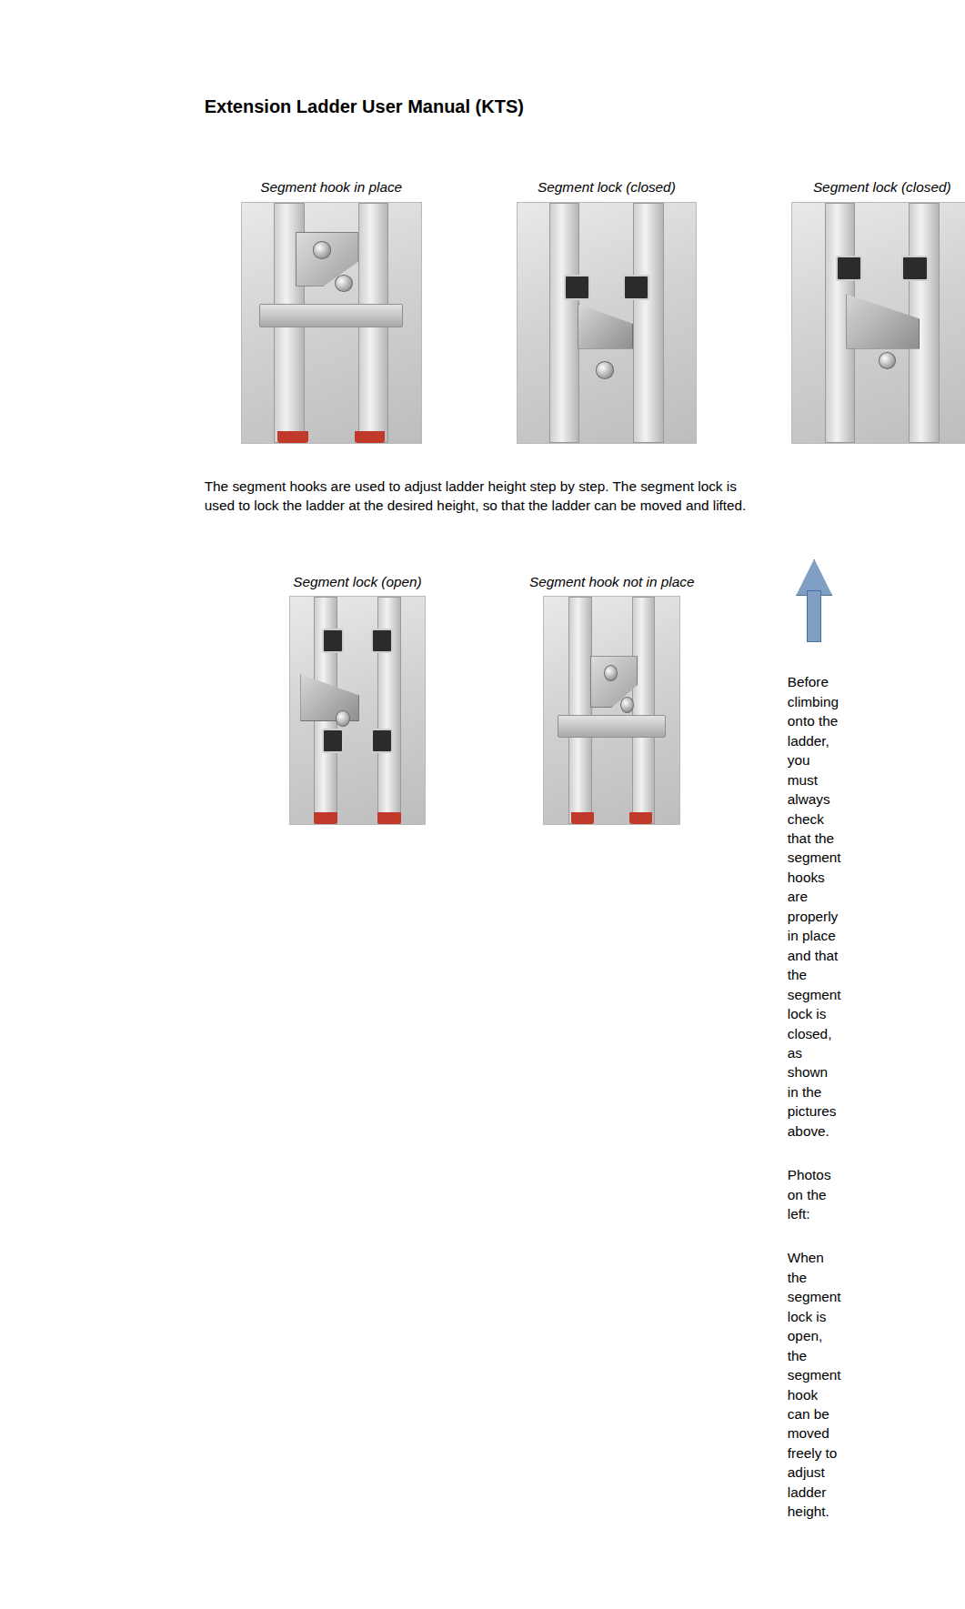Extension Ladder User Manual (KTS)
Segment hook in place
Segment lock (closed)
Segment lock (closed)
The segment hooks are used to adjust ladder height step by step. The segment lock is used to lock the ladder at the desired height, so that the ladder can be moved and lifted.
Segment lock (open)
Segment hook not in place
Before climbing onto the ladder, you must always check that the segment hooks are properly in place and that the segment lock is closed, as shown in the pictures above.
Photos on the left:
When the segment lock is open, the segment hook can be moved freely to adjust ladder height.